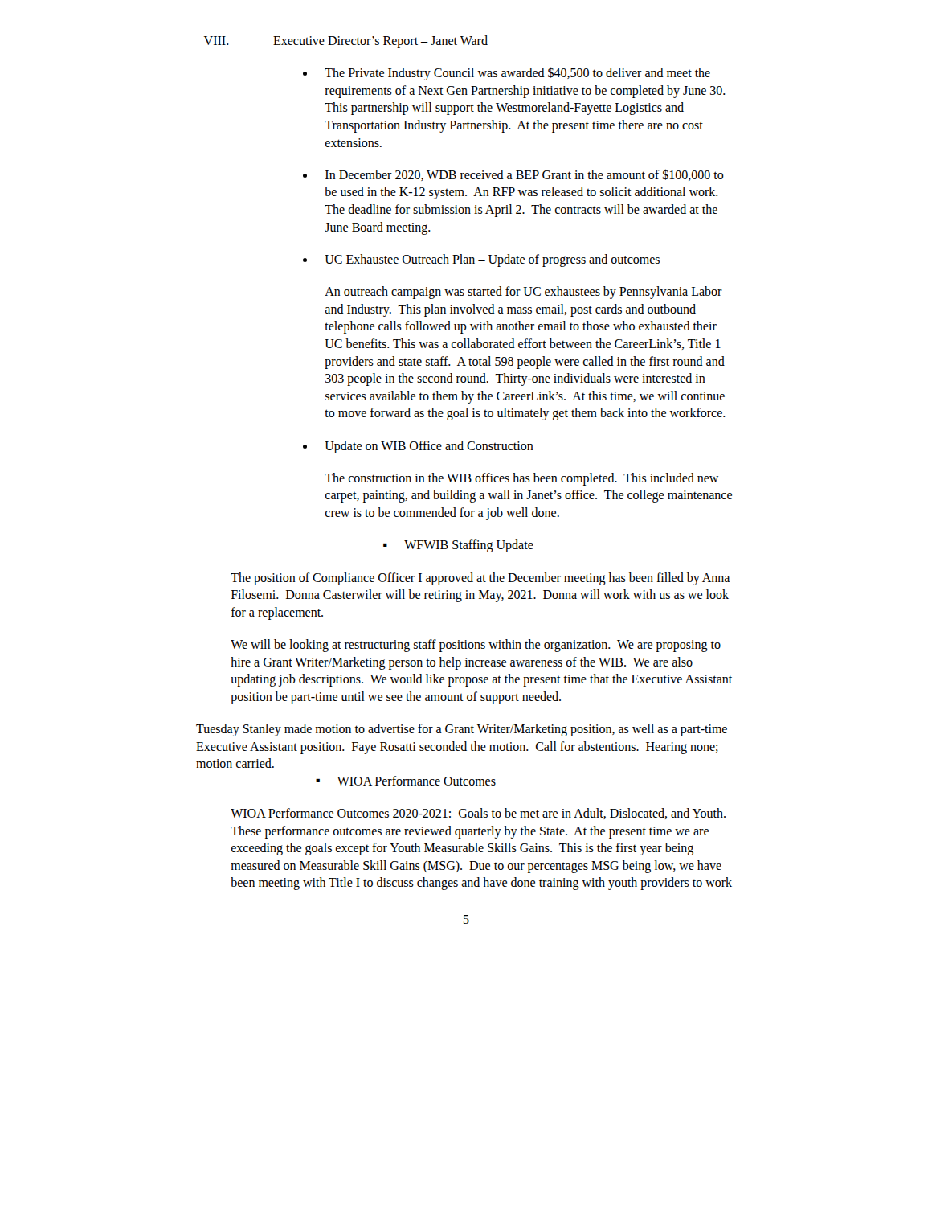VIII. Executive Director’s Report – Janet Ward
The Private Industry Council was awarded $40,500 to deliver and meet the requirements of a Next Gen Partnership initiative to be completed by June 30. This partnership will support the Westmoreland-Fayette Logistics and Transportation Industry Partnership. At the present time there are no cost extensions.
In December 2020, WDB received a BEP Grant in the amount of $100,000 to be used in the K-12 system. An RFP was released to solicit additional work. The deadline for submission is April 2. The contracts will be awarded at the June Board meeting.
UC Exhaustee Outreach Plan – Update of progress and outcomes
An outreach campaign was started for UC exhaustees by Pennsylvania Labor and Industry. This plan involved a mass email, post cards and outbound telephone calls followed up with another email to those who exhausted their UC benefits. This was a collaborated effort between the CareerLink’s, Title 1 providers and state staff. A total 598 people were called in the first round and 303 people in the second round. Thirty-one individuals were interested in services available to them by the CareerLink’s. At this time, we will continue to move forward as the goal is to ultimately get them back into the workforce.
Update on WIB Office and Construction
The construction in the WIB offices has been completed. This included new carpet, painting, and building a wall in Janet’s office. The college maintenance crew is to be commended for a job well done.
WFWIB Staffing Update
The position of Compliance Officer I approved at the December meeting has been filled by Anna Filosemi. Donna Casterwiler will be retiring in May, 2021. Donna will work with us as we look for a replacement.
We will be looking at restructuring staff positions within the organization. We are proposing to hire a Grant Writer/Marketing person to help increase awareness of the WIB. We are also updating job descriptions. We would like propose at the present time that the Executive Assistant position be part-time until we see the amount of support needed.
Tuesday Stanley made motion to advertise for a Grant Writer/Marketing position, as well as a part-time Executive Assistant position. Faye Rosatti seconded the motion. Call for abstentions. Hearing none; motion carried.
WIOA Performance Outcomes
WIOA Performance Outcomes 2020-2021: Goals to be met are in Adult, Dislocated, and Youth. These performance outcomes are reviewed quarterly by the State. At the present time we are exceeding the goals except for Youth Measurable Skills Gains. This is the first year being measured on Measurable Skill Gains (MSG). Due to our percentages MSG being low, we have been meeting with Title I to discuss changes and have done training with youth providers to work
5